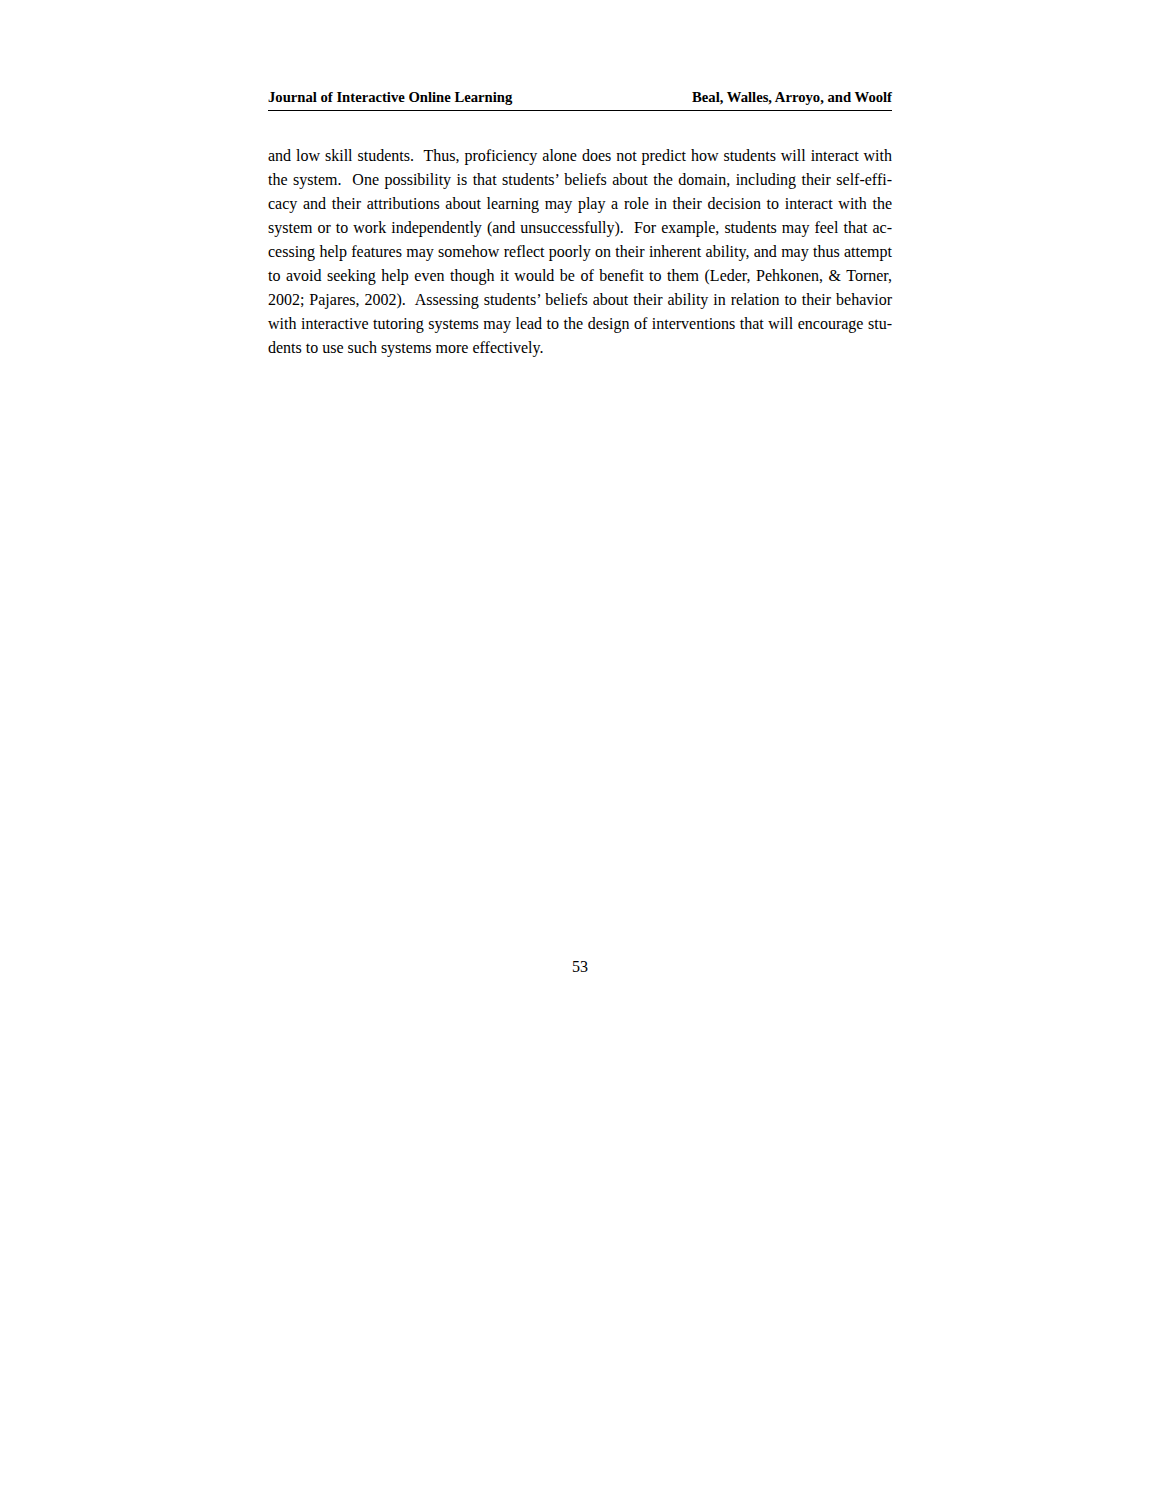Journal of Interactive Online Learning Beal, Walles, Arroyo, and Woolf
and low skill students. Thus, proficiency alone does not predict how students will interact with the system. One possibility is that students’ beliefs about the domain, including their self-efficacy and their attributions about learning may play a role in their decision to interact with the system or to work independently (and unsuccessfully). For example, students may feel that accessing help features may somehow reflect poorly on their inherent ability, and may thus attempt to avoid seeking help even though it would be of benefit to them (Leder, Pehkonen, & Torner, 2002; Pajares, 2002). Assessing students’ beliefs about their ability in relation to their behavior with interactive tutoring systems may lead to the design of interventions that will encourage students to use such systems more effectively.
53